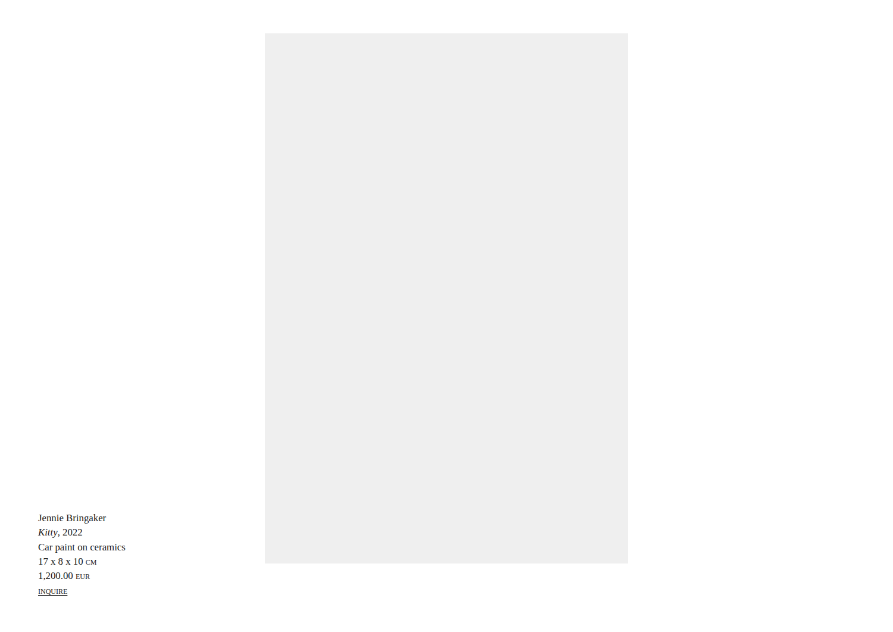Jennie Bringaker
Kitty, 2022
Car paint on ceramics
17 x 8 x 10 cm
1,200.00 eur
Inquire